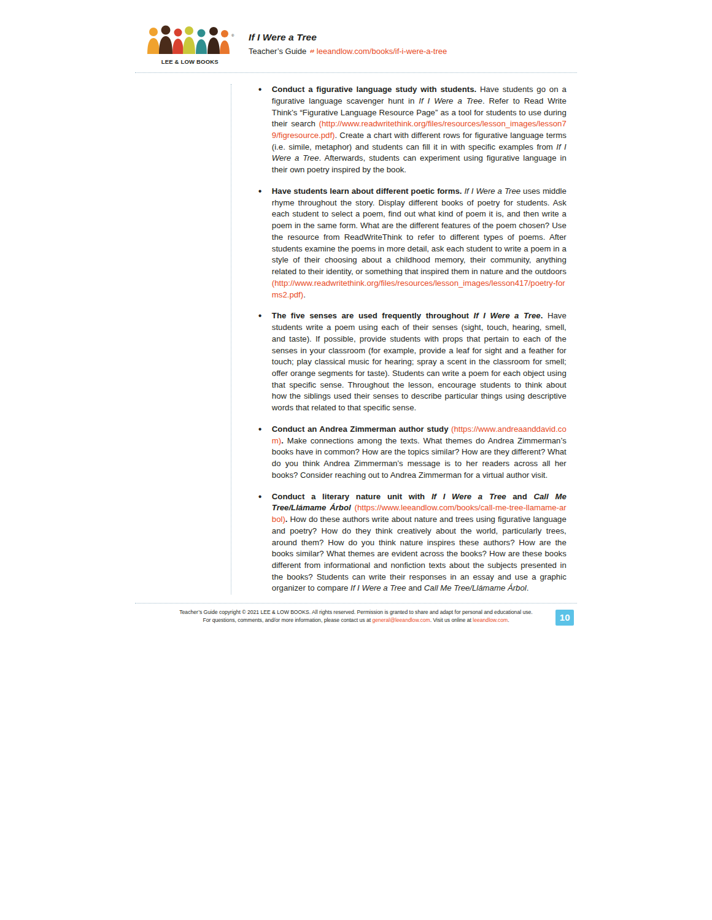®
LEE & LOW BOOKS
If I Were a Tree
Teacher’s Guide leeandlow.com/books/if-i-were-a-tree
Conduct a figurative language study with students. Have students go on a figurative language scavenger hunt in If I Were a Tree. Refer to Read Write Think’s “Figurative Language Resource Page” as a tool for students to use during their search (http://www.readwritethink.org/files/resources/lesson_images/lesson79/figresource.pdf). Create a chart with different rows for figurative language terms (i.e. simile, metaphor) and students can fill it in with specific examples from If I Were a Tree. Afterwards, students can experiment using figurative language in their own poetry inspired by the book.
Have students learn about different poetic forms. If I Were a Tree uses middle rhyme throughout the story. Display different books of poetry for students. Ask each student to select a poem, find out what kind of poem it is, and then write a poem in the same form. What are the different features of the poem chosen? Use the resource from ReadWriteThink to refer to different types of poems. After students examine the poems in more detail, ask each student to write a poem in a style of their choosing about a childhood memory, their community, anything related to their identity, or something that inspired them in nature and the outdoors (http://www.readwritethink.org/files/resources/lesson_images/lesson417/poetry-forms2.pdf).
The five senses are used frequently throughout If I Were a Tree. Have students write a poem using each of their senses (sight, touch, hearing, smell, and taste). If possible, provide students with props that pertain to each of the senses in your classroom (for example, provide a leaf for sight and a feather for touch; play classical music for hearing; spray a scent in the classroom for smell; offer orange segments for taste). Students can write a poem for each object using that specific sense. Throughout the lesson, encourage students to think about how the siblings used their senses to describe particular things using descriptive words that related to that specific sense.
Conduct an Andrea Zimmerman author study (https://www.andreaanddavid.com). Make connections among the texts. What themes do Andrea Zimmerman’s books have in common? How are the topics similar? How are they different? What do you think Andrea Zimmerman’s message is to her readers across all her books? Consider reaching out to Andrea Zimmerman for a virtual author visit.
Conduct a literary nature unit with If I Were a Tree and Call Me Tree/Llámame Árbol (https://www.leeandlow.com/books/call-me-tree-llamame-arbol). How do these authors write about nature and trees using figurative language and poetry? How do they think creatively about the world, particularly trees, around them? How do you think nature inspires these authors? How are the books similar? What themes are evident across the books? How are these books different from informational and nonfiction texts about the subjects presented in the books? Students can write their responses in an essay and use a graphic organizer to compare If I Were a Tree and Call Me Tree/Llámame Árbol.
Teacher’s Guide copyright © 2021 LEE & LOW BOOKS. All rights reserved. Permission is granted to share and adapt for personal and educational use.
For questions, comments, and/or more information, please contact us at general@leeandlow.com. Visit us online at leeandlow.com.
10